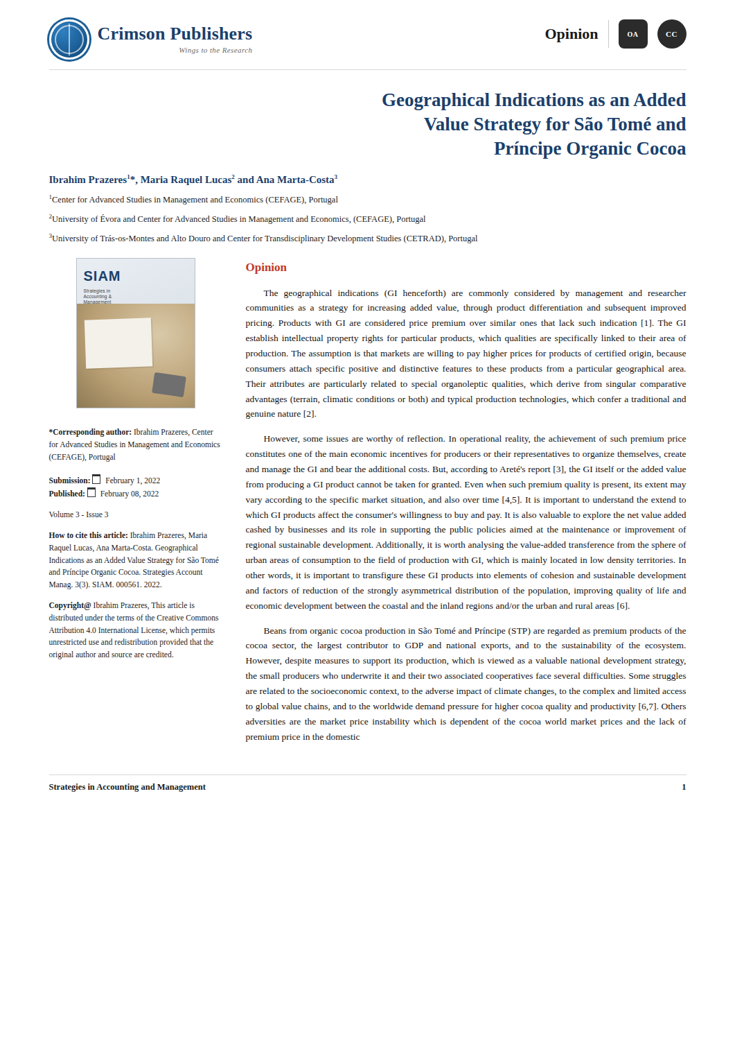Crimson Publishers
Wings to the Research
Opinion
OA
CC
Geographical Indications as an Added
Value Strategy for São Tomé and
Príncipe Organic Cocoa
Ibrahim Prazeres1*, Maria Raquel Lucas2 and Ana Marta-Costa3
1Center for Advanced Studies in Management and Economics (CEFAGE), Portugal
2University of Évora and Center for Advanced Studies in Management and Economics, (CEFAGE), Portugal
3University of Trás-os-Montes and Alto Douro and Center for Transdisciplinary Development Studies (CETRAD), Portugal
SIAMStrategies in
Accounting &
Management
*Corresponding author: Ibrahim Prazeres, Center for Advanced Studies in Management and Economics (CEFAGE), Portugal
Submission: February 1, 2022
Published: February 08, 2022
Volume 3 - Issue 3
How to cite this article: Ibrahim Prazeres, Maria Raquel Lucas, Ana Marta-Costa. Geographical Indications as an Added Value Strategy for São Tomé and Príncipe Organic Cocoa. Strategies Account Manag. 3(3). SIAM. 000561. 2022.
Copyright@ Ibrahim Prazeres, This article is distributed under the terms of the Creative Commons Attribution 4.0 International License, which permits unrestricted use and redistribution provided that the original author and source are credited.
Opinion
The geographical indications (GI henceforth) are commonly considered by management and researcher communities as a strategy for increasing added value, through product differentiation and subsequent improved pricing. Products with GI are considered price premium over similar ones that lack such indication [1]. The GI establish intellectual property rights for particular products, which qualities are specifically linked to their area of production. The assumption is that markets are willing to pay higher prices for products of certified origin, because consumers attach specific positive and distinctive features to these products from a particular geographical area. Their attributes are particularly related to special organoleptic qualities, which derive from singular comparative advantages (terrain, climatic conditions or both) and typical production technologies, which confer a traditional and genuine nature [2].
However, some issues are worthy of reflection. In operational reality, the achievement of such premium price constitutes one of the main economic incentives for producers or their representatives to organize themselves, create and manage the GI and bear the additional costs. But, according to Areté's report [3], the GI itself or the added value from producing a GI product cannot be taken for granted. Even when such premium quality is present, its extent may vary according to the specific market situation, and also over time [4,5]. It is important to understand the extend to which GI products affect the consumer's willingness to buy and pay. It is also valuable to explore the net value added cashed by businesses and its role in supporting the public policies aimed at the maintenance or improvement of regional sustainable development. Additionally, it is worth analysing the value-added transference from the sphere of urban areas of consumption to the field of production with GI, which is mainly located in low density territories. In other words, it is important to transfigure these GI products into elements of cohesion and sustainable development and factors of reduction of the strongly asymmetrical distribution of the population, improving quality of life and economic development between the coastal and the inland regions and/or the urban and rural areas [6].
Beans from organic cocoa production in São Tomé and Príncipe (STP) are regarded as premium products of the cocoa sector, the largest contributor to GDP and national exports, and to the sustainability of the ecosystem. However, despite measures to support its production, which is viewed as a valuable national development strategy, the small producers who underwrite it and their two associated cooperatives face several difficulties. Some struggles are related to the socioeconomic context, to the adverse impact of climate changes, to the complex and limited access to global value chains, and to the worldwide demand pressure for higher cocoa quality and productivity [6,7]. Others adversities are the market price instability which is dependent of the cocoa world market prices and the lack of premium price in the domestic
Strategies in Accounting and Management
1